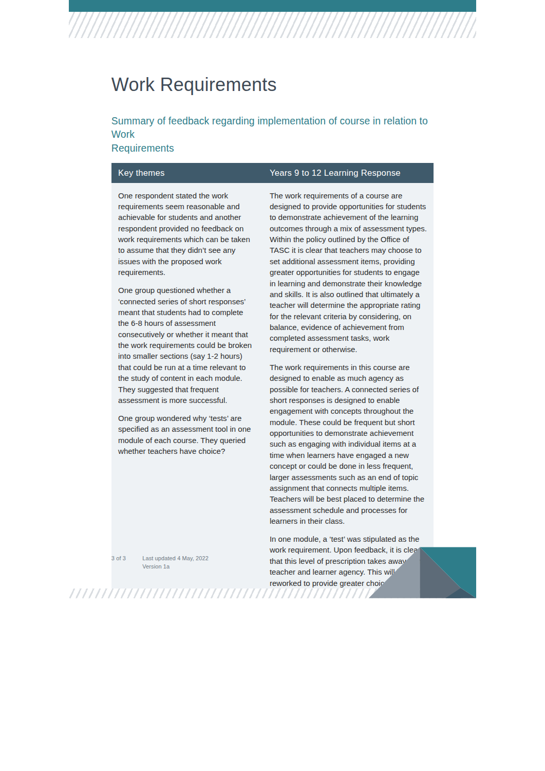Work Requirements
Summary of feedback regarding implementation of course in relation to Work
Requirements
| Key themes | Years 9 to 12 Learning Response |
| --- | --- |
| One respondent stated the work requirements seem reasonable and achievable for students and another respondent provided no feedback on work requirements which can be taken to assume that they didn’t see any issues with the proposed work requirements. One group questioned whether a ‘connected series of short responses’ meant that students had to complete the 6-8 hours of assessment consecutively or whether it meant that the work requirements could be broken into smaller sections (say 1-2 hours) that could be run at a time relevant to the study of content in each module. They suggested that frequent assessment is more successful. One group wondered why ‘tests’ are specified as an assessment tool in one module of each course. They queried whether teachers have choice? | The work requirements of a course are designed to provide opportunities for students to demonstrate achievement of the learning outcomes through a mix of assessment types. Within the policy outlined by the Office of TASC it is clear that teachers may choose to set additional assessment items, providing greater opportunities for students to engage in learning and demonstrate their knowledge and skills. It is also outlined that ultimately a teacher will determine the appropriate rating for the relevant criteria by considering, on balance, evidence of achievement from completed assessment tasks, work requirement or otherwise. The work requirements in this course are designed to enable as much agency as possible for teachers. A connected series of short responses is designed to enable engagement with concepts throughout the module. These could be frequent but short opportunities to demonstrate achievement such as engaging with individual items at a time when learners have engaged a new concept or could be done in less frequent, larger assessments such as an end of topic assignment that connects multiple items. Teachers will be best placed to determine the assessment schedule and processes for learners in their class. In one module, a ‘test’ was stipulated as the work requirement. Upon feedback, it is clear that this level of prescription takes away from teacher and learner agency. This will be reworked to provide greater choice. |
3 of 3 Last updated 4 May, 2022
Version 1a